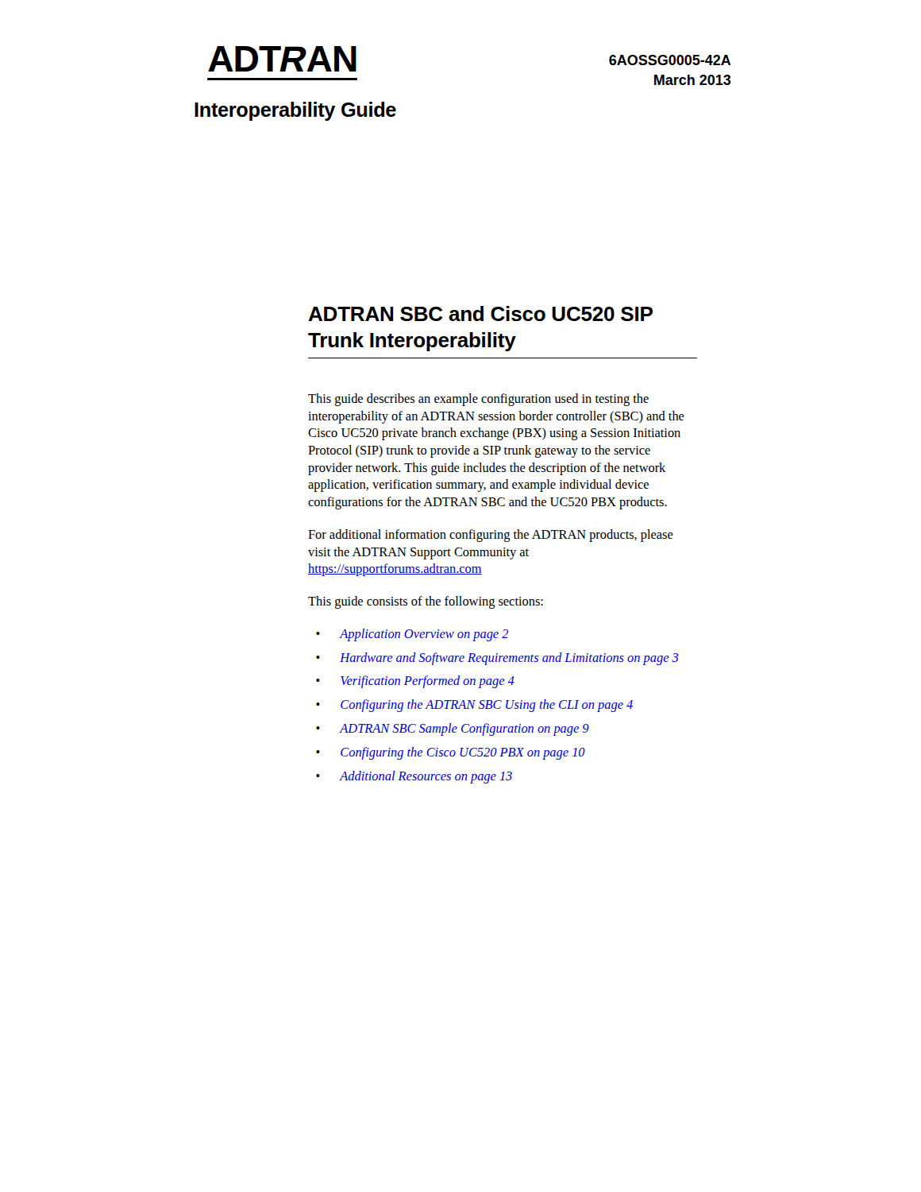ADTRAN
6AOSSG0005-42A
March 2013
Interoperability Guide
ADTRAN SBC and Cisco UC520 SIP
Trunk Interoperability
This guide describes an example configuration used in testing the interoperability of an ADTRAN session border controller (SBC) and the Cisco UC520 private branch exchange (PBX) using a Session Initiation Protocol (SIP) trunk to provide a SIP trunk gateway to the service provider network. This guide includes the description of the network application, verification summary, and example individual device configurations for the ADTRAN SBC and the UC520 PBX products.
For additional information configuring the ADTRAN products, please visit the ADTRAN Support Community at https://supportforums.adtran.com
This guide consists of the following sections:
Application Overview on page 2
Hardware and Software Requirements and Limitations on page 3
Verification Performed on page 4
Configuring the ADTRAN SBC Using the CLI on page 4
ADTRAN SBC Sample Configuration on page 9
Configuring the Cisco UC520 PBX on page 10
Additional Resources on page 13